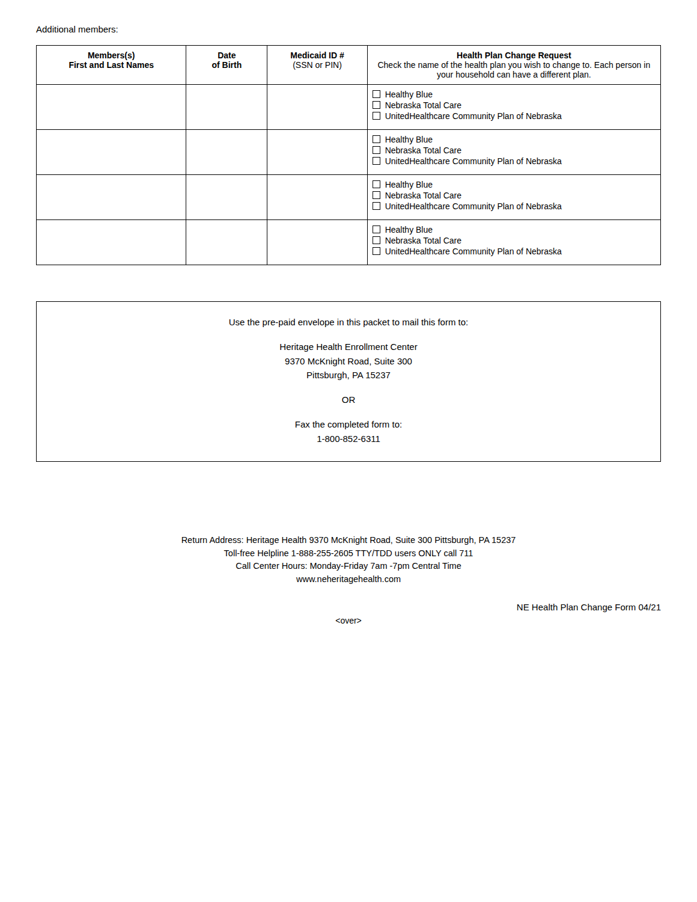Additional members:
| Members(s) First and Last Names | Date of Birth | Medicaid ID # (SSN or PIN) | Health Plan Change Request Check the name of the health plan you wish to change to. Each person in your household can have a different plan. |
| --- | --- | --- | --- |
| | | | Healthy Blue Nebraska Total Care UnitedHealthcare Community Plan of Nebraska |
| | | | Healthy Blue Nebraska Total Care UnitedHealthcare Community Plan of Nebraska |
| | | | Healthy Blue Nebraska Total Care UnitedHealthcare Community Plan of Nebraska |
| | | | Healthy Blue Nebraska Total Care UnitedHealthcare Community Plan of Nebraska |
Use the pre-paid envelope in this packet to mail this form to:
Heritage Health Enrollment Center
9370 McKnight Road, Suite 300
Pittsburgh, PA 15237
OR
Fax the completed form to:
1-800-852-6311
Return Address: Heritage Health 9370 McKnight Road, Suite 300 Pittsburgh, PA 15237
Toll-free Helpline 1-888-255-2605 TTY/TDD users ONLY call 711
Call Center Hours: Monday-Friday 7am -7pm Central Time
www.neheritagehealth.com
NE Health Plan Change Form 04/21
<over>